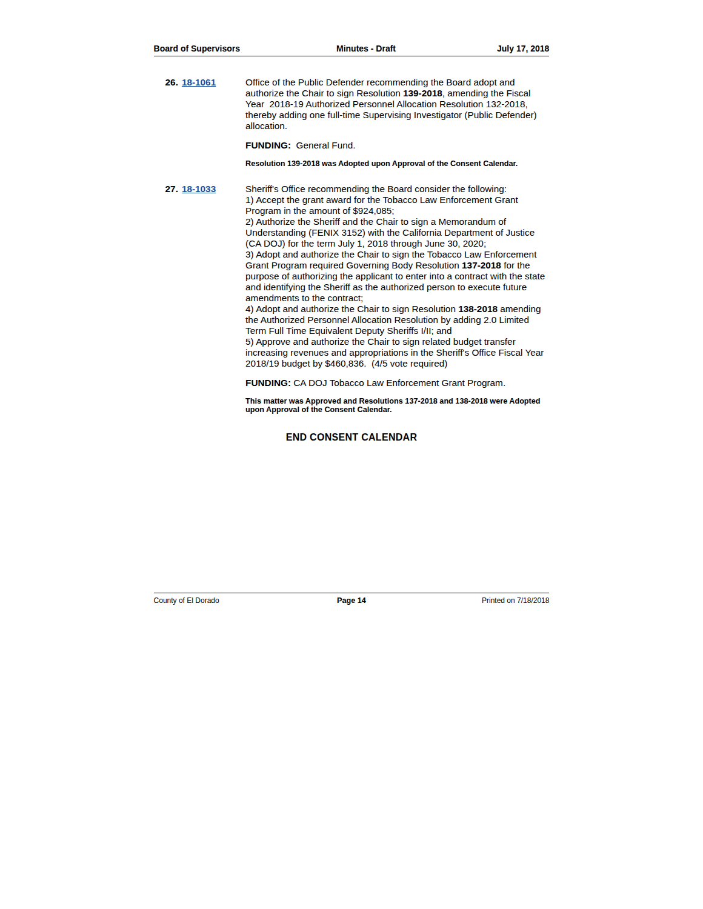Board of Supervisors
Minutes - Draft
July 17, 2018
26.
18-1061
Office of the Public Defender recommending the Board adopt and authorize the Chair to sign Resolution 139-2018, amending the Fiscal Year 2018-19 Authorized Personnel Allocation Resolution 132-2018, thereby adding one full-time Supervising Investigator (Public Defender) allocation.
FUNDING: General Fund.
Resolution 139-2018 was Adopted upon Approval of the Consent Calendar.
27.
18-1033
Sheriff's Office recommending the Board consider the following:
1) Accept the grant award for the Tobacco Law Enforcement Grant Program in the amount of $924,085;
2) Authorize the Sheriff and the Chair to sign a Memorandum of Understanding (FENIX 3152) with the California Department of Justice (CA DOJ) for the term July 1, 2018 through June 30, 2020;
3) Adopt and authorize the Chair to sign the Tobacco Law Enforcement Grant Program required Governing Body Resolution 137-2018 for the purpose of authorizing the applicant to enter into a contract with the state and identifying the Sheriff as the authorized person to execute future amendments to the contract;
4) Adopt and authorize the Chair to sign Resolution 138-2018 amending the Authorized Personnel Allocation Resolution by adding 2.0 Limited Term Full Time Equivalent Deputy Sheriffs I/II; and
5) Approve and authorize the Chair to sign related budget transfer increasing revenues and appropriations in the Sheriff's Office Fiscal Year 2018/19 budget by $460,836. (4/5 vote required)
FUNDING: CA DOJ Tobacco Law Enforcement Grant Program.
This matter was Approved and Resolutions 137-2018 and 138-2018 were Adopted upon Approval of the Consent Calendar.
END CONSENT CALENDAR
County of El Dorado
Page 14
Printed on 7/18/2018